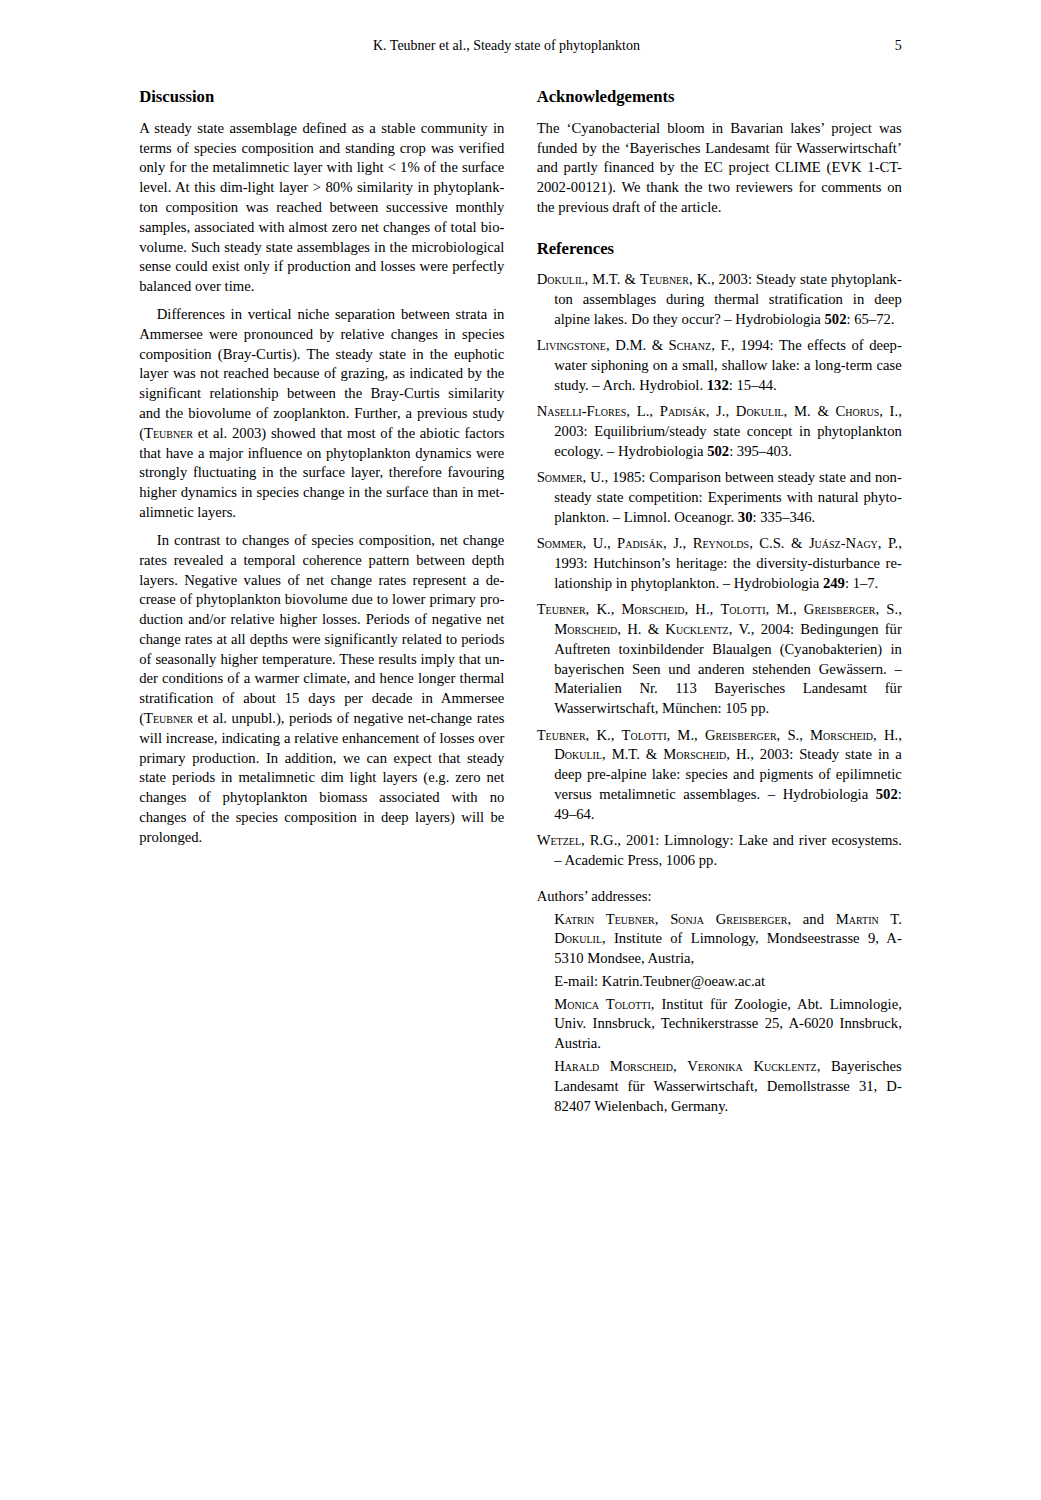K. Teubner et al., Steady state of phytoplankton
5
Discussion
A steady state assemblage defined as a stable community in terms of species composition and standing crop was verified only for the metalimnetic layer with light < 1% of the surface level. At this dim-light layer > 80% similarity in phytoplankton composition was reached between successive monthly samples, associated with almost zero net changes of total biovolume. Such steady state assemblages in the microbiological sense could exist only if production and losses were perfectly balanced over time.
Differences in vertical niche separation between strata in Ammersee were pronounced by relative changes in species composition (Bray-Curtis). The steady state in the euphotic layer was not reached because of grazing, as indicated by the significant relationship between the Bray-Curtis similarity and the biovolume of zooplankton. Further, a previous study (Teubner et al. 2003) showed that most of the abiotic factors that have a major influence on phytoplankton dynamics were strongly fluctuating in the surface layer, therefore favouring higher dynamics in species change in the surface than in metalimnetic layers.
In contrast to changes of species composition, net change rates revealed a temporal coherence pattern between depth layers. Negative values of net change rates represent a decrease of phytoplankton biovolume due to lower primary production and/or relative higher losses. Periods of negative net change rates at all depths were significantly related to periods of seasonally higher temperature. These results imply that under conditions of a warmer climate, and hence longer thermal stratification of about 15 days per decade in Ammersee (Teubner et al. unpubl.), periods of negative net-change rates will increase, indicating a relative enhancement of losses over primary production. In addition, we can expect that steady state periods in metalimnetic dim light layers (e.g. zero net changes of phytoplankton biomass associated with no changes of the species composition in deep layers) will be prolonged.
Acknowledgements
The ‘Cyanobacterial bloom in Bavarian lakes’ project was funded by the ‘Bayerisches Landesamt für Wasserwirtschaft’ and partly financed by the EC project CLIME (EVK 1-CT-2002-00121). We thank the two reviewers for comments on the previous draft of the article.
References
Dokulil, M.T. & Teubner, K., 2003: Steady state phytoplankton assemblages during thermal stratification in deep alpine lakes. Do they occur? – Hydrobiologia 502: 65–72.
Livingstone, D.M. & Schanz, F., 1994: The effects of deep-water siphoning on a small, shallow lake: a long-term case study. – Arch. Hydrobiol. 132: 15–44.
Naselli-Flores, L., Padisák, J., Dokulil, M. & Chorus, I., 2003: Equilibrium/steady state concept in phytoplankton ecology. – Hydrobiologia 502: 395–403.
Sommer, U., 1985: Comparison between steady state and non-steady state competition: Experiments with natural phytoplankton. – Limnol. Oceanogr. 30: 335–346.
Sommer, U., Padisák, J., Reynolds, C.S. & Juász-Nagy, P., 1993: Hutchinson’s heritage: the diversity-disturbance relationship in phytoplankton. – Hydrobiologia 249: 1–7.
Teubner, K., Morscheid, H., Tolotti, M., Greisberger, S., Morscheid, H. & Kucklentz, V., 2004: Bedingungen für Auftreten toxinbildender Blaualgen (Cyanobakterien) in bayerischen Seen und anderen stehenden Gewässern. – Materialien Nr. 113 Bayerisches Landesamt für Wasserwirtschaft, München: 105 pp.
Teubner, K., Tolotti, M., Greisberger, S., Morscheid, H., Dokulil, M.T. & Morscheid, H., 2003: Steady state in a deep pre-alpine lake: species and pigments of epilimnetic versus metalimnetic assemblages. – Hydrobiologia 502: 49–64.
Wetzel, R.G., 2001: Limnology: Lake and river ecosystems. – Academic Press, 1006 pp.
Authors’ addresses:
Katrin Teubner, Sonja Greisberger, and Martin T. Dokulil, Institute of Limnology, Mondseestrasse 9, A-5310 Mondsee, Austria,
E-mail: Katrin.Teubner@oeaw.ac.at
Monica Tolotti, Institut für Zoologie, Abt. Limnologie, Univ. Innsbruck, Technikerstrasse 25, A-6020 Innsbruck, Austria.
Harald Morscheid, Veronika Kucklentz, Bayerisches Landesamt für Wasserwirtschaft, Demollstrasse 31, D-82407 Wielenbach, Germany.